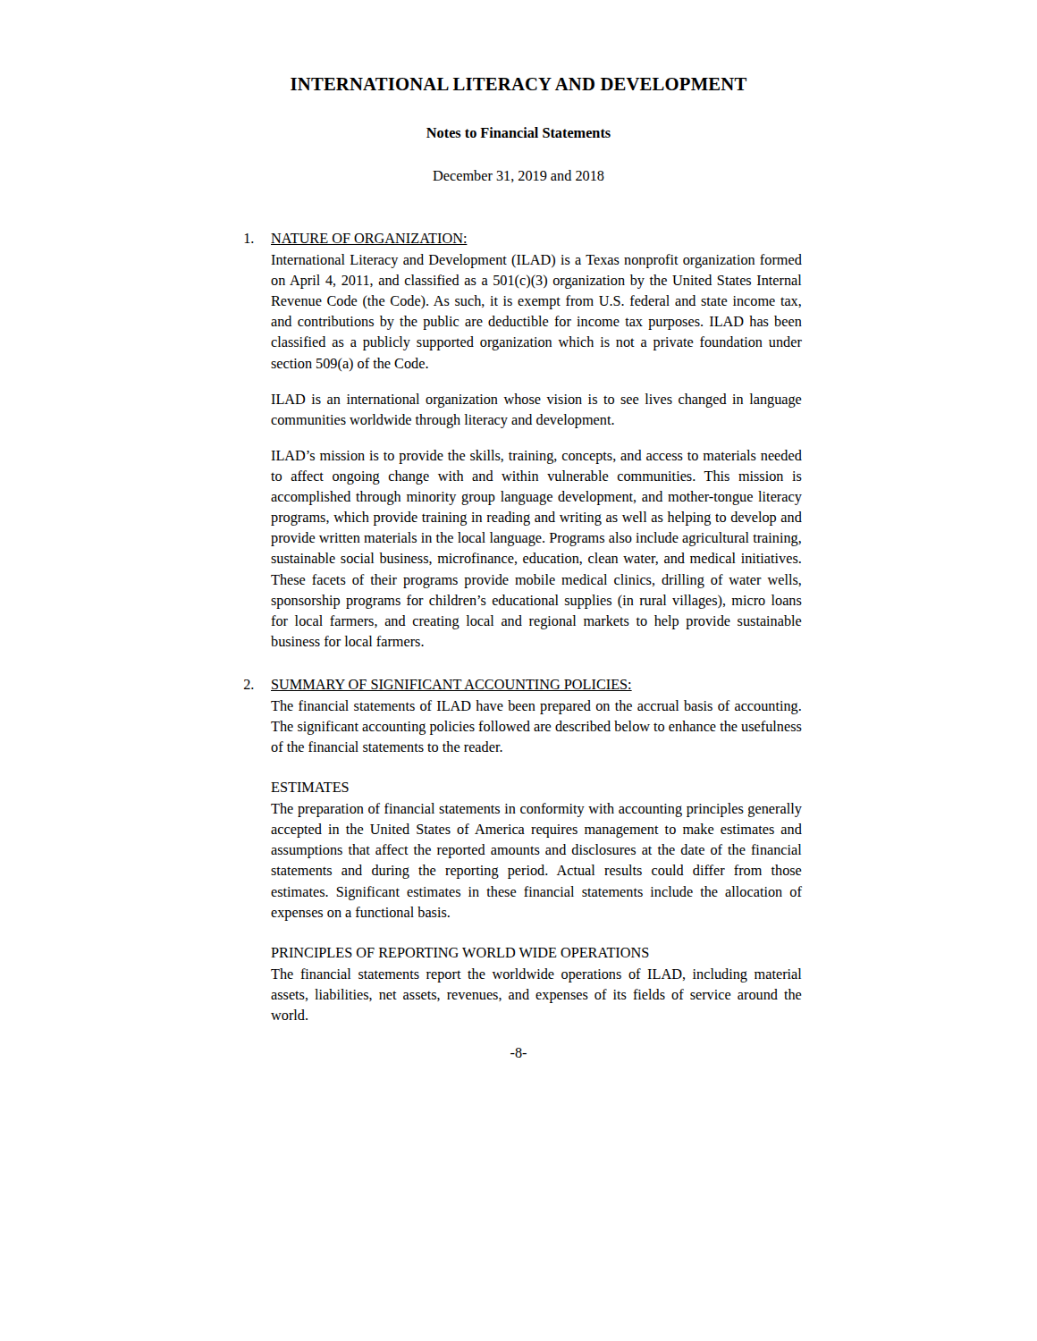INTERNATIONAL LITERACY AND DEVELOPMENT
Notes to Financial Statements
December 31, 2019 and 2018
NATURE OF ORGANIZATION:
International Literacy and Development (ILAD) is a Texas nonprofit organization formed on April 4, 2011, and classified as a 501(c)(3) organization by the United States Internal Revenue Code (the Code). As such, it is exempt from U.S. federal and state income tax, and contributions by the public are deductible for income tax purposes. ILAD has been classified as a publicly supported organization which is not a private foundation under section 509(a) of the Code.
ILAD is an international organization whose vision is to see lives changed in language communities worldwide through literacy and development.
ILAD’s mission is to provide the skills, training, concepts, and access to materials needed to affect ongoing change with and within vulnerable communities. This mission is accomplished through minority group language development, and mother-tongue literacy programs, which provide training in reading and writing as well as helping to develop and provide written materials in the local language. Programs also include agricultural training, sustainable social business, microfinance, education, clean water, and medical initiatives. These facets of their programs provide mobile medical clinics, drilling of water wells, sponsorship programs for children’s educational supplies (in rural villages), micro loans for local farmers, and creating local and regional markets to help provide sustainable business for local farmers.
SUMMARY OF SIGNIFICANT ACCOUNTING POLICIES:
The financial statements of ILAD have been prepared on the accrual basis of accounting. The significant accounting policies followed are described below to enhance the usefulness of the financial statements to the reader.
ESTIMATES
The preparation of financial statements in conformity with accounting principles generally accepted in the United States of America requires management to make estimates and assumptions that affect the reported amounts and disclosures at the date of the financial statements and during the reporting period. Actual results could differ from those estimates. Significant estimates in these financial statements include the allocation of expenses on a functional basis.
PRINCIPLES OF REPORTING WORLD WIDE OPERATIONS
The financial statements report the worldwide operations of ILAD, including material assets, liabilities, net assets, revenues, and expenses of its fields of service around the world.
-8-